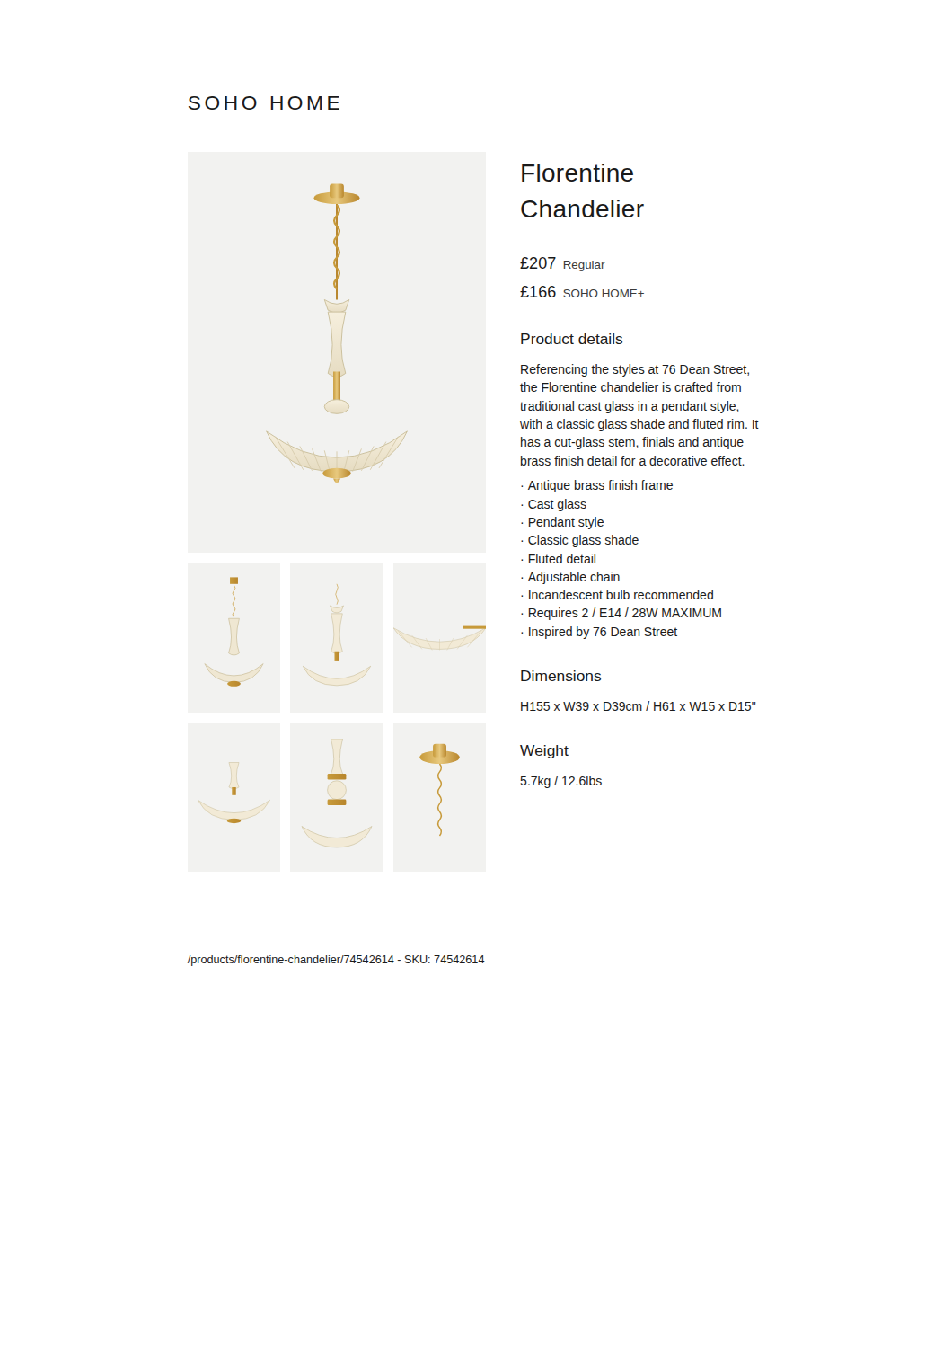SOHO HOME
Florentine Chandelier
£207 Regular
£166 SOHO HOME+
Product details
Referencing the styles at 76 Dean Street, the Florentine chandelier is crafted from traditional cast glass in a pendant style, with a classic glass shade and fluted rim. It has a cut-glass stem, finials and antique brass finish detail for a decorative effect.
Antique brass finish frame
Cast glass
Pendant style
Classic glass shade
Fluted detail
Adjustable chain
Incandescent bulb recommended
Requires 2 / E14 / 28W MAXIMUM
Inspired by 76 Dean Street
Dimensions
H155 x W39 x D39cm / H61 x W15 x D15"
Weight
5.7kg / 12.6lbs
/products/florentine-chandelier/74542614 - SKU: 74542614